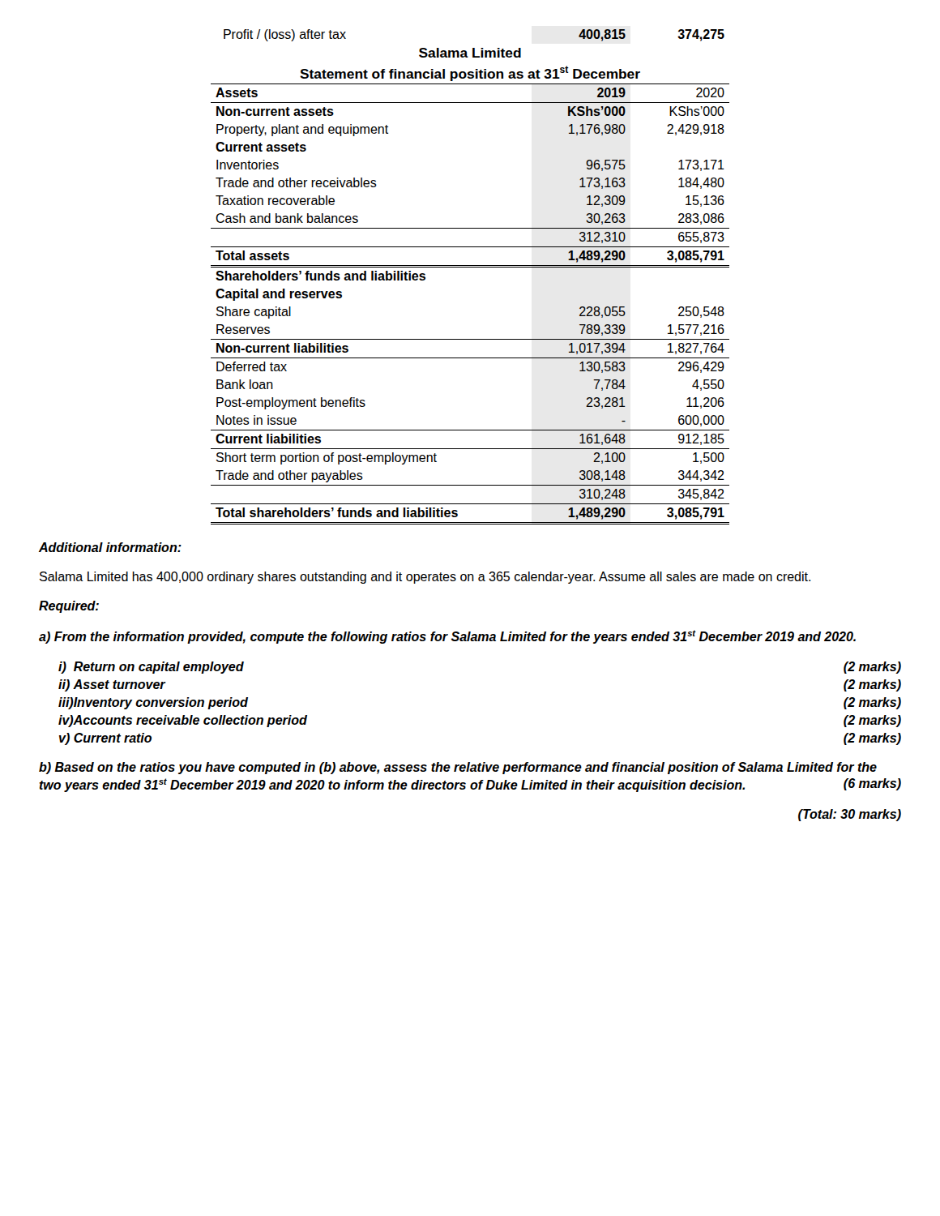| Profit / (loss) after tax | 400,815 | 374,275 |
| Salama Limited |
| Statement of financial position as at 31 st December |
| Assets | 2019 | 2020 |
| Non-current assets | KShs’000 | KShs’000 |
| Property, plant and equipment | 1,176,980 | 2,429,918 |
| Current assets | | |
| Inventories | 96,575 | 173,171 |
| Trade and other receivables | 173,163 | 184,480 |
| Taxation recoverable | 12,309 | 15,136 |
| Cash and bank balances | 30,263 | 283,086 |
| | 312,310 | 655,873 |
| Total assets | 1,489,290 | 3,085,791 |
| Shareholders’ funds and liabilities | | |
| Capital and reserves | | |
| Share capital | 228,055 | 250,548 |
| Reserves | 789,339 | 1,577,216 |
| Non-current liabilities | 1,017,394 | 1,827,764 |
| Deferred tax | 130,583 | 296,429 |
| Bank loan | 7,784 | 4,550 |
| Post-employment benefits | 23,281 | 11,206 |
| Notes in issue | - | 600,000 |
| Current liabilities | 161,648 | 912,185 |
| Short term portion of post-employment | 2,100 | 1,500 |
| Trade and other payables | 308,148 | 344,342 |
| | 310,248 | 345,842 |
| Total shareholders’ funds and liabilities | 1,489,290 | 3,085,791 |
Additional information:
Salama Limited has 400,000 ordinary shares outstanding and it operates on a 365 calendar-year. Assume all sales are made on credit.
Required:
a) From the information provided, compute the following ratios for Salama Limited for the years ended 31st December 2019 and 2020.
i) Return on capital employed (2 marks)
ii) Asset turnover (2 marks)
iii)Inventory conversion period (2 marks)
iv)Accounts receivable collection period (2 marks)
v) Current ratio (2 marks)
b) Based on the ratios you have computed in (b) above, assess the relative performance and financial position of Salama Limited for the two years ended 31st December 2019 and 2020 to inform the directors of Duke Limited in their acquisition decision. (6 marks)
(Total: 30 marks)